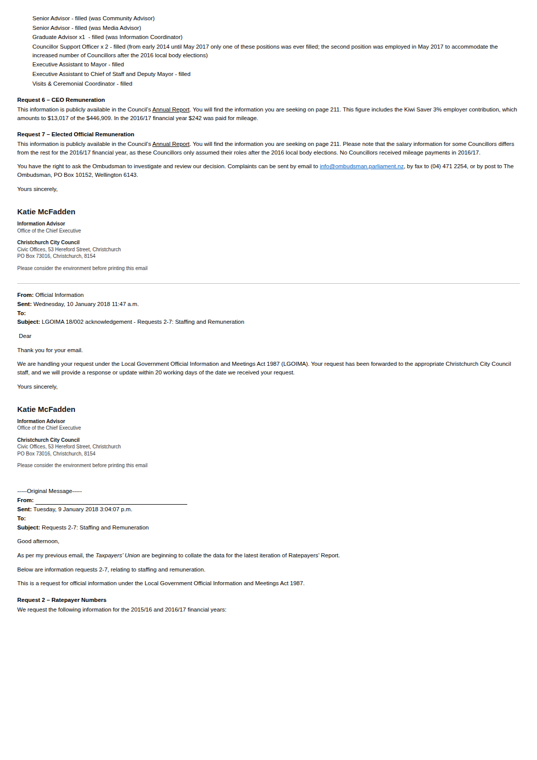Senior Advisor - filled (was Community Advisor)
Senior Advisor - filled (was Media Advisor)
Graduate Advisor x1 - filled (was Information Coordinator)
Councillor Support Officer x 2 - filled (from early 2014 until May 2017 only one of these positions was ever filled; the second position was employed in May 2017 to accommodate the increased number of Councillors after the 2016 local body elections)
Executive Assistant to Mayor - filled
Executive Assistant to Chief of Staff and Deputy Mayor - filled
Visits & Ceremonial Coordinator - filled
Request 6 – CEO Remuneration
This information is publicly available in the Council’s Annual Report. You will find the information you are seeking on page 211. This figure includes the Kiwi Saver 3% employer contribution, which amounts to $13,017 of the $446,909. In the 2016/17 financial year $242 was paid for mileage.
Request 7 – Elected Official Remuneration
This information is publicly available in the Council’s Annual Report. You will find the information you are seeking on page 211. Please note that the salary information for some Councillors differs from the rest for the 2016/17 financial year, as these Councillors only assumed their roles after the 2016 local body elections. No Councillors received mileage payments in 2016/17.
You have the right to ask the Ombudsman to investigate and review our decision. Complaints can be sent by email to info@ombudsman.parliament.nz, by fax to (04) 471 2254, or by post to The Ombudsman, PO Box 10152, Wellington 6143.
Yours sincerely,
Katie McFadden
Information Advisor
Office of the Chief Executive
Christchurch City Council
Civic Offices, 53 Hereford Street, Christchurch
PO Box 73016, Christchurch, 8154
Please consider the environment before printing this email
From: Official Information
Sent: Wednesday, 10 January 2018 11:47 a.m.
To:
Subject: LGOIMA 18/002 acknowledgement - Requests 2-7: Staffing and Remuneration
Dear
Thank you for your email.
We are handling your request under the Local Government Official Information and Meetings Act 1987 (LGOIMA). Your request has been forwarded to the appropriate Christchurch City Council staff, and we will provide a response or update within 20 working days of the date we received your request.
Yours sincerely,
Katie McFadden
Information Advisor
Office of the Chief Executive
Christchurch City Council
Civic Offices, 53 Hereford Street, Christchurch
PO Box 73016, Christchurch, 8154
Please consider the environment before printing this email
-----Original Message-----
From:
Sent: Tuesday, 9 January 2018 3:04:07 p.m.
To:
Subject: Requests 2-7: Staffing and Remuneration
Good afternoon,
As per my previous email, the Taxpayers’ Union are beginning to collate the data for the latest iteration of Ratepayers’ Report.
Below are information requests 2-7, relating to staffing and remuneration.
This is a request for official information under the Local Government Official Information and Meetings Act 1987.
Request 2 – Ratepayer Numbers
We request the following information for the 2015/16 and 2016/17 financial years: